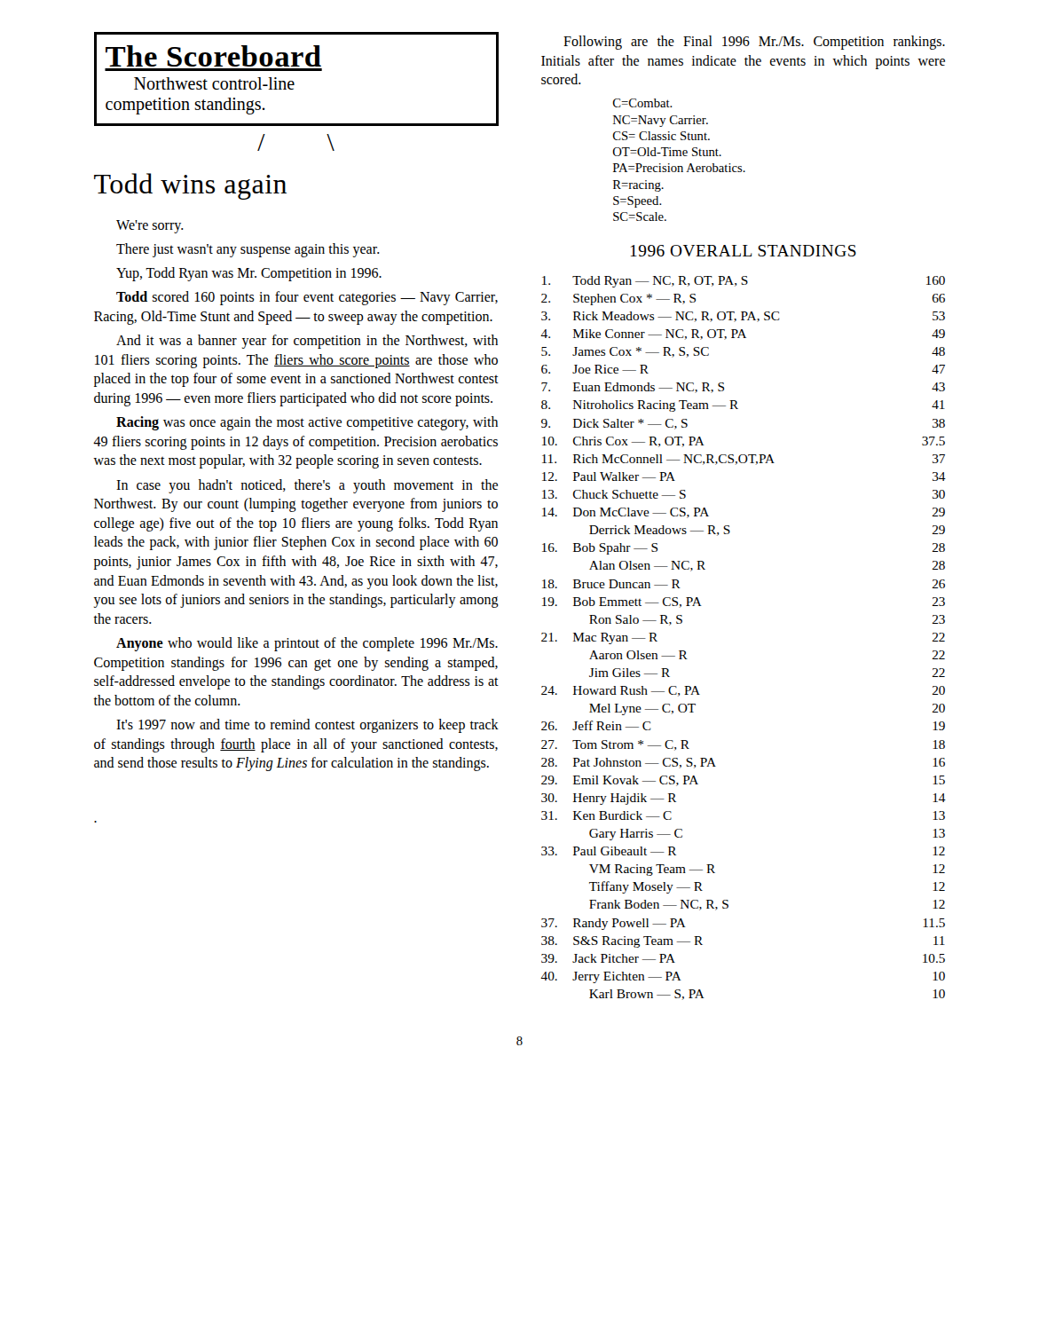The Scoreboard
Northwest control-line
competition standings.
/\
Todd wins again
We're sorry.
There just wasn't any suspense again this year.
Yup, Todd Ryan was Mr. Competition in 1996.
Todd scored 160 points in four event categories — Navy Carrier, Racing, Old-Time Stunt and Speed — to sweep away the competition.
And it was a banner year for competition in the Northwest, with 101 fliers scoring points. The fliers who score points are those who placed in the top four of some event in a sanctioned Northwest contest during 1996 — even more fliers participated who did not score points.
Racing was once again the most active competitive category, with 49 fliers scoring points in 12 days of competition. Precision aerobatics was the next most popular, with 32 people scoring in seven contests.
In case you hadn't noticed, there's a youth movement in the Northwest. By our count (lumping together everyone from juniors to college age) five out of the top 10 fliers are young folks. Todd Ryan leads the pack, with junior flier Stephen Cox in second place with 60 points, junior James Cox in fifth with 48, Joe Rice in sixth with 47, and Euan Edmonds in seventh with 43. And, as you look down the list, you see lots of juniors and seniors in the standings, particularly among the racers.
Anyone who would like a printout of the complete 1996 Mr./Ms. Competition standings for 1996 can get one by sending a stamped, self-addressed envelope to the standings coordinator. The address is at the bottom of the column.
It's 1997 now and time to remind contest organizers to keep track of standings through fourth place in all of your sanctioned contests, and send those results to Flying Lines for calculation in the standings.
.
Following are the Final 1996 Mr./Ms. Competition rankings. Initials after the names indicate the events in which points were scored.
C=Combat.
NC=Navy Carrier.
CS= Classic Stunt.
OT=Old-Time Stunt.
PA=Precision Aerobatics.
R=racing.
S=Speed.
SC=Scale.
1996 OVERALL STANDINGS
| 1. | Todd Ryan — NC, R, OT, PA, S | 160 |
| 2. | Stephen Cox * — R, S | 66 |
| 3. | Rick Meadows — NC, R, OT, PA, SC | 53 |
| 4. | Mike Conner — NC, R, OT, PA | 49 |
| 5. | James Cox * — R, S, SC | 48 |
| 6. | Joe Rice — R | 47 |
| 7. | Euan Edmonds — NC, R, S | 43 |
| 8. | Nitroholics Racing Team — R | 41 |
| 9. | Dick Salter * — C, S | 38 |
| 10. | Chris Cox — R, OT, PA | 37.5 |
| 11. | Rich McConnell — NC,R,CS,OT,PA | 37 |
| 12. | Paul Walker — PA | 34 |
| 13. | Chuck Schuette — S | 30 |
| 14. | Don McClave — CS, PA | 29 |
| | Derrick Meadows — R, S | 29 |
| 16. | Bob Spahr — S | 28 |
| | Alan Olsen — NC, R | 28 |
| 18. | Bruce Duncan — R | 26 |
| 19. | Bob Emmett — CS, PA | 23 |
| | Ron Salo — R, S | 23 |
| 21. | Mac Ryan — R | 22 |
| | Aaron Olsen — R | 22 |
| | Jim Giles — R | 22 |
| 24. | Howard Rush — C, PA | 20 |
| | Mel Lyne — C, OT | 20 |
| 26. | Jeff Rein — C | 19 |
| 27. | Tom Strom * — C, R | 18 |
| 28. | Pat Johnston — CS, S, PA | 16 |
| 29. | Emil Kovak — CS, PA | 15 |
| 30. | Henry Hajdik — R | 14 |
| 31. | Ken Burdick — C | 13 |
| | Gary Harris — C | 13 |
| 33. | Paul Gibeault — R | 12 |
| | VM Racing Team — R | 12 |
| | Tiffany Mosely — R | 12 |
| | Frank Boden — NC, R, S | 12 |
| 37. | Randy Powell — PA | 11.5 |
| 38. | S&S Racing Team — R | 11 |
| 39. | Jack Pitcher — PA | 10.5 |
| 40. | Jerry Eichten — PA | 10 |
| | Karl Brown — S, PA | 10 |
8